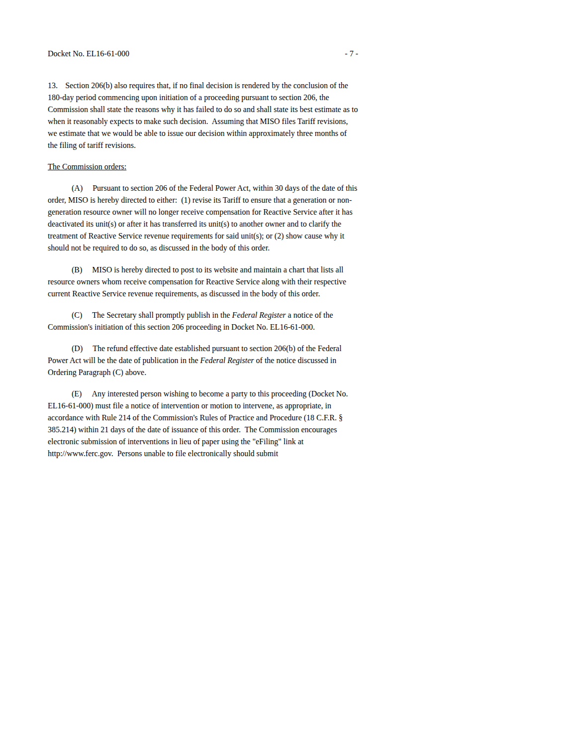Docket No. EL16-61-000
- 7 -
13. Section 206(b) also requires that, if no final decision is rendered by the conclusion of the 180-day period commencing upon initiation of a proceeding pursuant to section 206, the Commission shall state the reasons why it has failed to do so and shall state its best estimate as to when it reasonably expects to make such decision. Assuming that MISO files Tariff revisions, we estimate that we would be able to issue our decision within approximately three months of the filing of tariff revisions.
The Commission orders:
(A) Pursuant to section 206 of the Federal Power Act, within 30 days of the date of this order, MISO is hereby directed to either: (1) revise its Tariff to ensure that a generation or non-generation resource owner will no longer receive compensation for Reactive Service after it has deactivated its unit(s) or after it has transferred its unit(s) to another owner and to clarify the treatment of Reactive Service revenue requirements for said unit(s); or (2) show cause why it should not be required to do so, as discussed in the body of this order.
(B) MISO is hereby directed to post to its website and maintain a chart that lists all resource owners whom receive compensation for Reactive Service along with their respective current Reactive Service revenue requirements, as discussed in the body of this order.
(C) The Secretary shall promptly publish in the Federal Register a notice of the Commission's initiation of this section 206 proceeding in Docket No. EL16-61-000.
(D) The refund effective date established pursuant to section 206(b) of the Federal Power Act will be the date of publication in the Federal Register of the notice discussed in Ordering Paragraph (C) above.
(E) Any interested person wishing to become a party to this proceeding (Docket No. EL16-61-000) must file a notice of intervention or motion to intervene, as appropriate, in accordance with Rule 214 of the Commission's Rules of Practice and Procedure (18 C.F.R. § 385.214) within 21 days of the date of issuance of this order. The Commission encourages electronic submission of interventions in lieu of paper using the "eFiling" link at http://www.ferc.gov. Persons unable to file electronically should submit